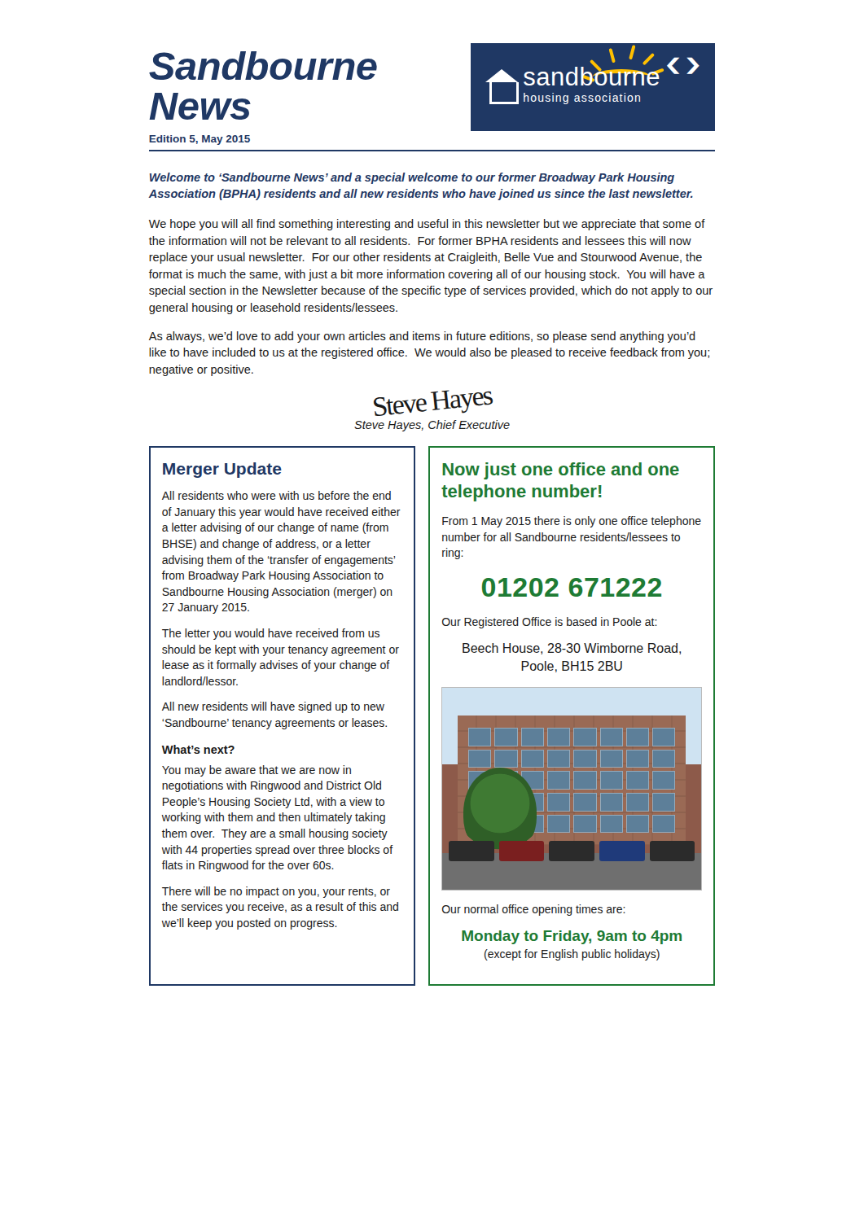Sandbourne News
Edition 5, May 2015
❮❯
sandbourne
housing association
Welcome to ‘Sandbourne News’ and a special welcome to our former Broadway Park Housing Association (BPHA) residents and all new residents who have joined us since the last newsletter.
We hope you will all find something interesting and useful in this newsletter but we appreciate that some of the information will not be relevant to all residents. For former BPHA residents and lessees this will now replace your usual newsletter. For our other residents at Craigleith, Belle Vue and Stourwood Avenue, the format is much the same, with just a bit more information covering all of our housing stock. You will have a special section in the Newsletter because of the specific type of services provided, which do not apply to our general housing or leasehold residents/lessees.
As always, we’d love to add your own articles and items in future editions, so please send anything you’d like to have included to us at the registered office. We would also be pleased to receive feedback from you; negative or positive.
Steve Hayes
Steve Hayes, Chief Executive
Merger Update
All residents who were with us before the end of January this year would have received either a letter advising of our change of name (from BHSE) and change of address, or a letter advising them of the ‘transfer of engagements’ from Broadway Park Housing Association to Sandbourne Housing Association (merger) on 27 January 2015.
The letter you would have received from us should be kept with your tenancy agreement or lease as it formally advises of your change of landlord/lessor.
All new residents will have signed up to new ‘Sandbourne’ tenancy agreements or leases.
What’s next?
You may be aware that we are now in negotiations with Ringwood and District Old People’s Housing Society Ltd, with a view to working with them and then ultimately taking them over. They are a small housing society with 44 properties spread over three blocks of flats in Ringwood for the over 60s.
There will be no impact on you, your rents, or the services you receive, as a result of this and we’ll keep you posted on progress.
Now just one office and one telephone number!
From 1 May 2015 there is only one office telephone number for all Sandbourne residents/lessees to ring:
01202 671222
Our Registered Office is based in Poole at:
Beech House, 28-30 Wimborne Road,
Poole, BH15 2BU
Our normal office opening times are:
Monday to Friday, 9am to 4pm
(except for English public holidays)